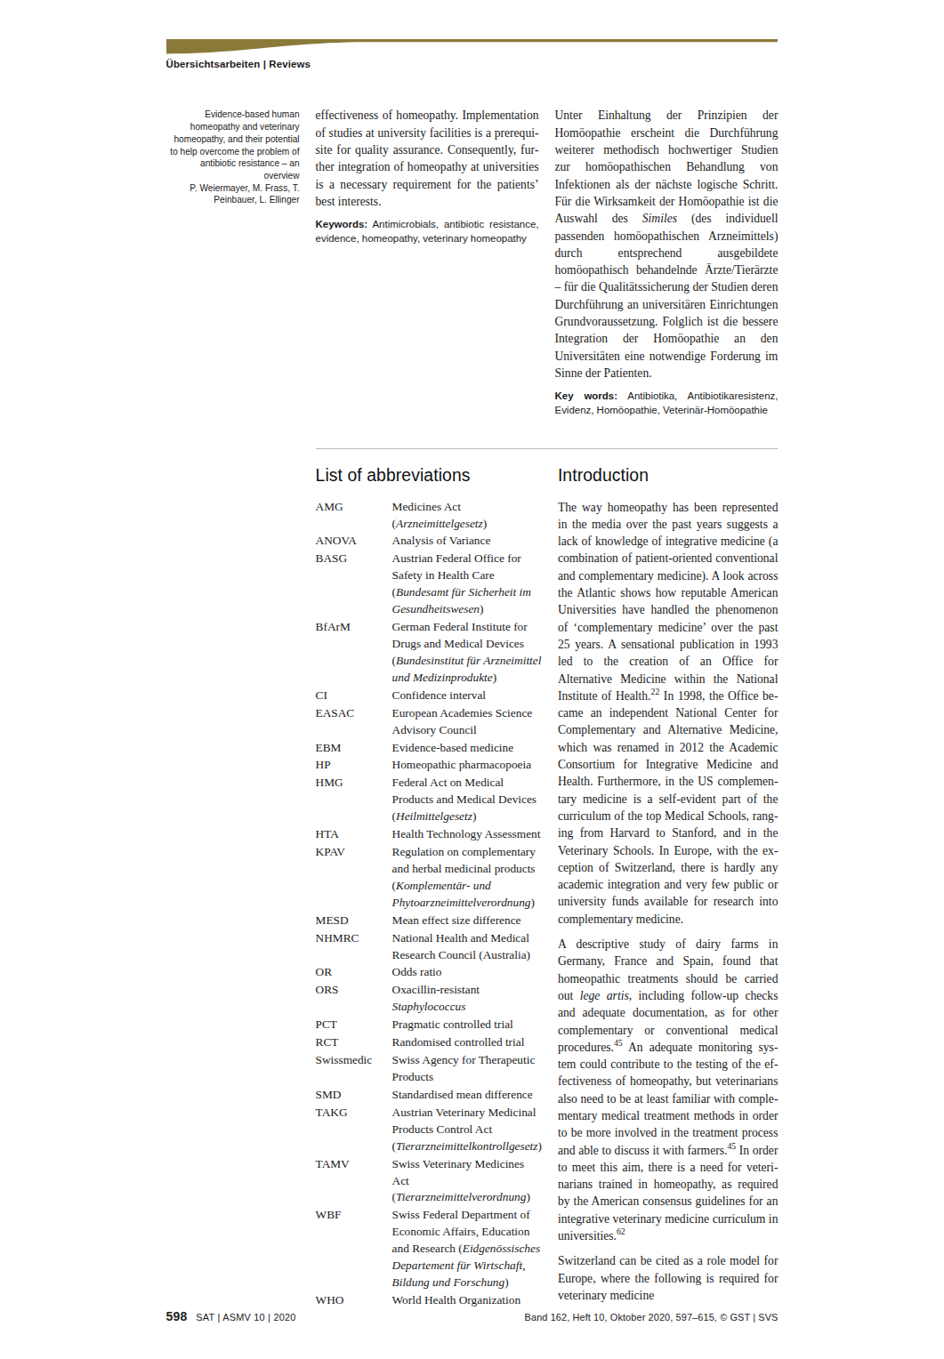Übersichtsarbeiten | Reviews
Evidence-based human homeopathy and veterinary homeopathy, and their potential to help overcome the problem of antibiotic resistance – an overview
P. Weiermayer, M. Frass, T. Peinbauer, L. Ellinger
effectiveness of homeopathy. Implementation of studies at university facilities is a prerequisite for quality assurance. Consequently, further integration of homeopathy at universities is a necessary requirement for the patients’ best interests.
Keywords: Antimicrobials, antibiotic resistance, evidence, homeopathy, veterinary homeopathy
Unter Einhaltung der Prinzipien der Homöopathie erscheint die Durchführung weiterer methodisch hochwertiger Studien zur homöopathischen Behandlung von Infektionen als der nächste logische Schritt. Für die Wirksamkeit der Homöopathie ist die Auswahl des Similes (des individuell passenden homöopathischen Arzneimittels) durch entsprechend ausgebildete homöopathisch behandelnde Ärzte/Tierärzte – für die Qualitätssicherung der Studien deren Durchführung an universitären Einrichtungen Grundvoraussetzung. Folglich ist die bessere Integration der Homöopathie an den Universitäten eine notwendige Forderung im Sinne der Patienten.
Key words: Antibiotika, Antibiotikaresistenz, Evidenz, Homöopathie, Veterinär-Homöopathie
List of abbreviations
AMG
Medicines Act (Arzneimittelgesetz)
ANOVA
Analysis of Variance
BASG
Austrian Federal Office for Safety in Health Care (Bundesamt für Sicherheit im Gesundheitswesen)
BfArM
German Federal Institute for Drugs and Medical Devices (Bundesinstitut für Arzneimittel und Medizinprodukte)
CI
Confidence interval
EASAC
European Academies Science Advisory Council
EBM
Evidence-based medicine
HP
Homeopathic pharmacopoeia
HMG
Federal Act on Medical Products and Medical Devices (Heilmittelgesetz)
HTA
Health Technology Assessment
KPAV
Regulation on complementary and herbal medicinal products (Komplementär- und Phytoarzneimittelverordnung)
MESD
Mean effect size difference
NHMRC
National Health and Medical Research Council (Australia)
OR
Odds ratio
ORS
Oxacillin-resistant Staphylococcus
PCT
Pragmatic controlled trial
RCT
Randomised controlled trial
Swissmedic
Swiss Agency for Therapeutic Products
SMD
Standardised mean difference
TAKG
Austrian Veterinary Medicinal Products Control Act (Tierarzneimittelkontrollgesetz)
TAMV
Swiss Veterinary Medicines Act (Tierarzneimittelverordnung)
WBF
Swiss Federal Department of Economic Affairs, Education and Research (Eidgenössisches Departement für Wirtschaft, Bildung und Forschung)
WHO
World Health Organization
Introduction
The way homeopathy has been represented in the media over the past years suggests a lack of knowledge of integrative medicine (a combination of patient-oriented conventional and complementary medicine). A look across the Atlantic shows how reputable American Universities have handled the phenomenon of ‘complementary medicine’ over the past 25 years. A sensational publication in 1993 led to the creation of an Office for Alternative Medicine within the National Institute of Health.22 In 1998, the Office became an independent National Center for Complementary and Alternative Medicine, which was renamed in 2012 the Academic Consortium for Integrative Medicine and Health. Furthermore, in the US complementary medicine is a self-evident part of the curriculum of the top Medical Schools, ranging from Harvard to Stanford, and in the Veterinary Schools. In Europe, with the exception of Switzerland, there is hardly any academic integration and very few public or university funds available for research into complementary medicine.
A descriptive study of dairy farms in Germany, France and Spain, found that homeopathic treatments should be carried out lege artis, including follow-up checks and adequate documentation, as for other complementary or conventional medical procedures.45 An adequate monitoring system could contribute to the testing of the effectiveness of homeopathy, but veterinarians also need to be at least familiar with complementary medical treatment methods in order to be more involved in the treatment process and able to discuss it with farmers.45 In order to meet this aim, there is a need for veterinarians trained in homeopathy, as required by the American consensus guidelines for an integrative veterinary medicine curriculum in universities.62
Switzerland can be cited as a role model for Europe, where the following is required for veterinary medicine
598 SAT | ASMV 10 | 2020
Band 162, Heft 10, Oktober 2020, 597–615, © GST | SVS